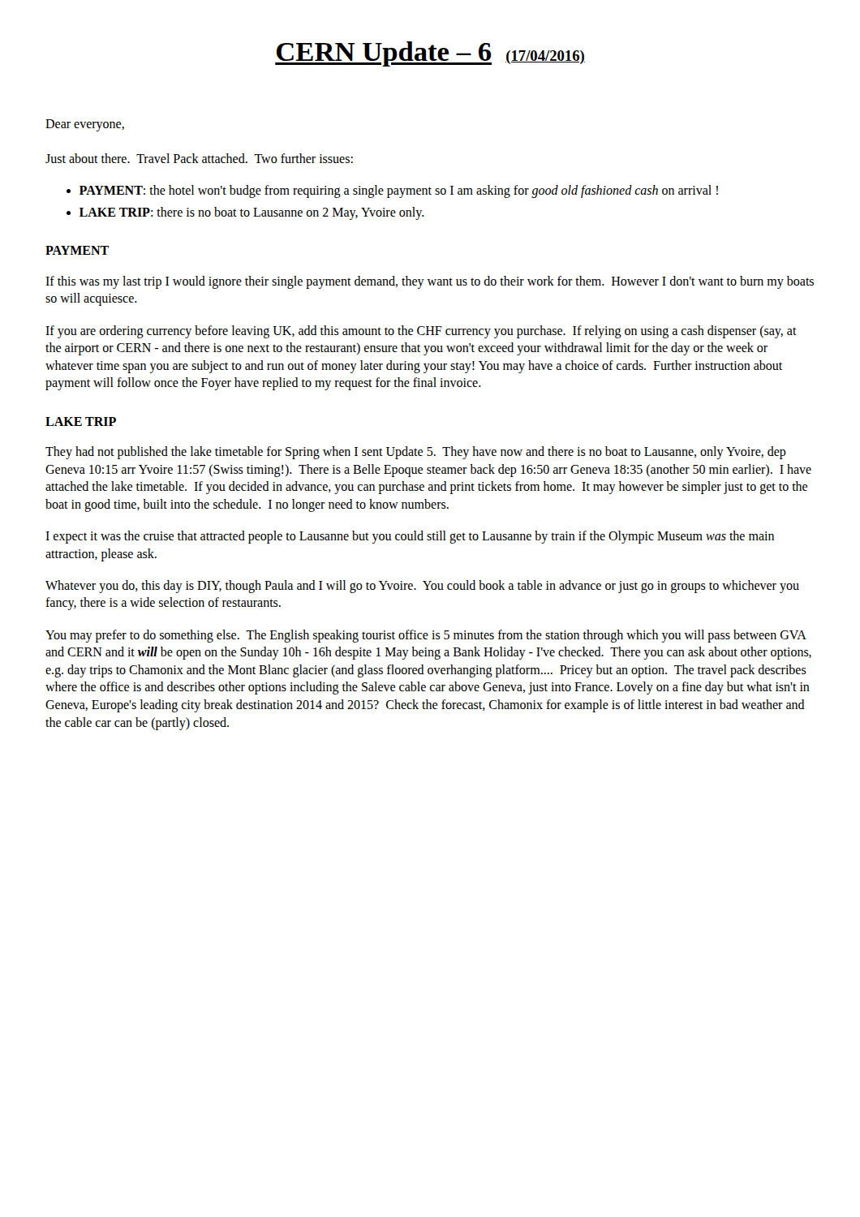CERN Update – 6 (17/04/2016)
Dear everyone,
Just about there. Travel Pack attached. Two further issues:
PAYMENT: the hotel won't budge from requiring a single payment so I am asking for good old fashioned cash on arrival !
LAKE TRIP: there is no boat to Lausanne on 2 May, Yvoire only.
PAYMENT
If this was my last trip I would ignore their single payment demand, they want us to do their work for them. However I don't want to burn my boats so will acquiesce.
If you are ordering currency before leaving UK, add this amount to the CHF currency you purchase. If relying on using a cash dispenser (say, at the airport or CERN - and there is one next to the restaurant) ensure that you won't exceed your withdrawal limit for the day or the week or whatever time span you are subject to and run out of money later during your stay! You may have a choice of cards. Further instruction about payment will follow once the Foyer have replied to my request for the final invoice.
LAKE TRIP
They had not published the lake timetable for Spring when I sent Update 5. They have now and there is no boat to Lausanne, only Yvoire, dep Geneva 10:15 arr Yvoire 11:57 (Swiss timing!). There is a Belle Epoque steamer back dep 16:50 arr Geneva 18:35 (another 50 min earlier). I have attached the lake timetable. If you decided in advance, you can purchase and print tickets from home. It may however be simpler just to get to the boat in good time, built into the schedule. I no longer need to know numbers.
I expect it was the cruise that attracted people to Lausanne but you could still get to Lausanne by train if the Olympic Museum was the main attraction, please ask.
Whatever you do, this day is DIY, though Paula and I will go to Yvoire. You could book a table in advance or just go in groups to whichever you fancy, there is a wide selection of restaurants.
You may prefer to do something else. The English speaking tourist office is 5 minutes from the station through which you will pass between GVA and CERN and it will be open on the Sunday 10h - 16h despite 1 May being a Bank Holiday - I've checked. There you can ask about other options, e.g. day trips to Chamonix and the Mont Blanc glacier (and glass floored overhanging platform.... Pricey but an option. The travel pack describes where the office is and describes other options including the Saleve cable car above Geneva, just into France. Lovely on a fine day but what isn't in Geneva, Europe's leading city break destination 2014 and 2015? Check the forecast, Chamonix for example is of little interest in bad weather and the cable car can be (partly) closed.